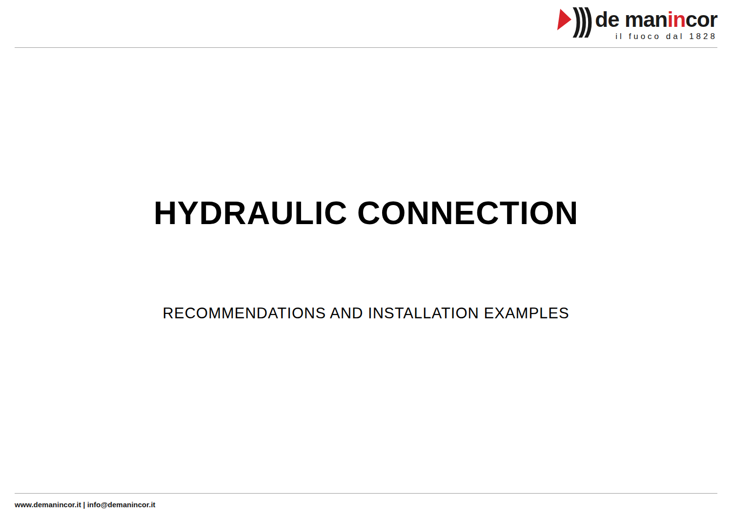)))
de manincor
il fuoco dal 1828
HYDRAULIC CONNECTION
RECOMMENDATIONS AND INSTALLATION EXAMPLES
www.demanincor.it | info@demanincor.it